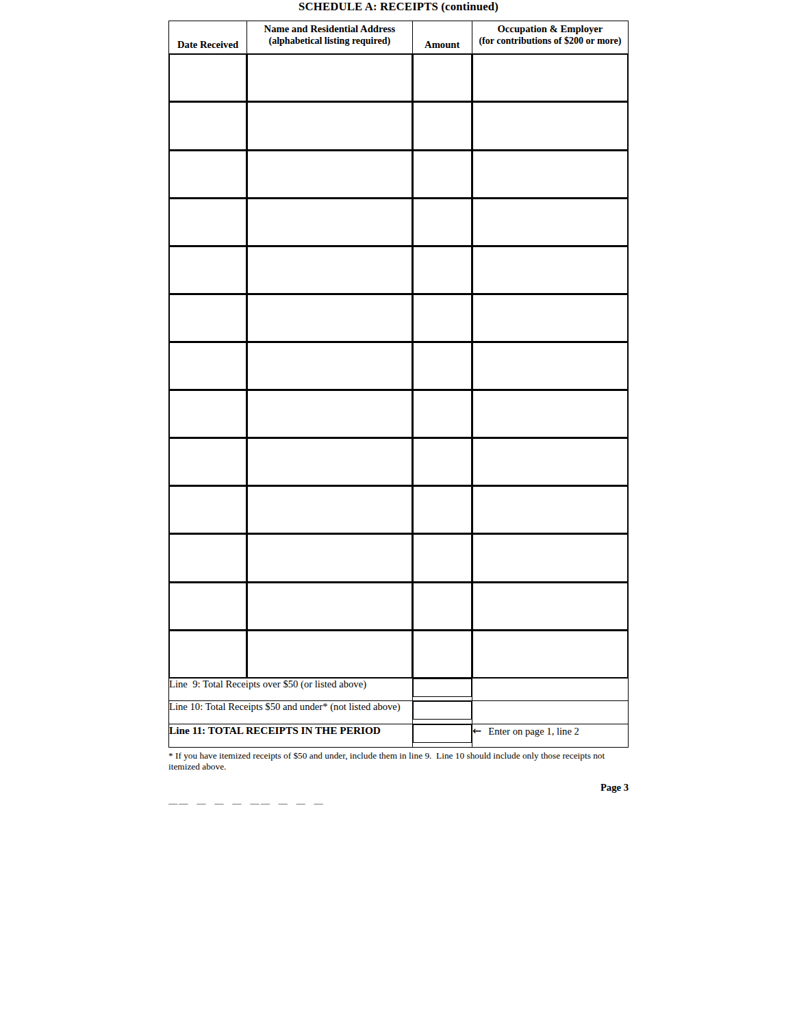SCHEDULE A: RECEIPTS (continued)
| Date Received | Name and Residential Address (alphabetical listing required) | Amount | Occupation & Employer (for contributions of $200 or more) |
| --- | --- | --- | --- |
| Line 9: Total Receipts over $50 (or listed above) | | |
| Line 10: Total Receipts $50 and under* (not listed above) | | |
| Line 11: TOTAL RECEIPTS IN THE PERIOD | | ← Enter on page 1, line 2 |
* If you have itemized receipts of $50 and under, include them in line 9. Line 10 should include only those receipts not itemized above.
Page 3
—— — — — —— — — —